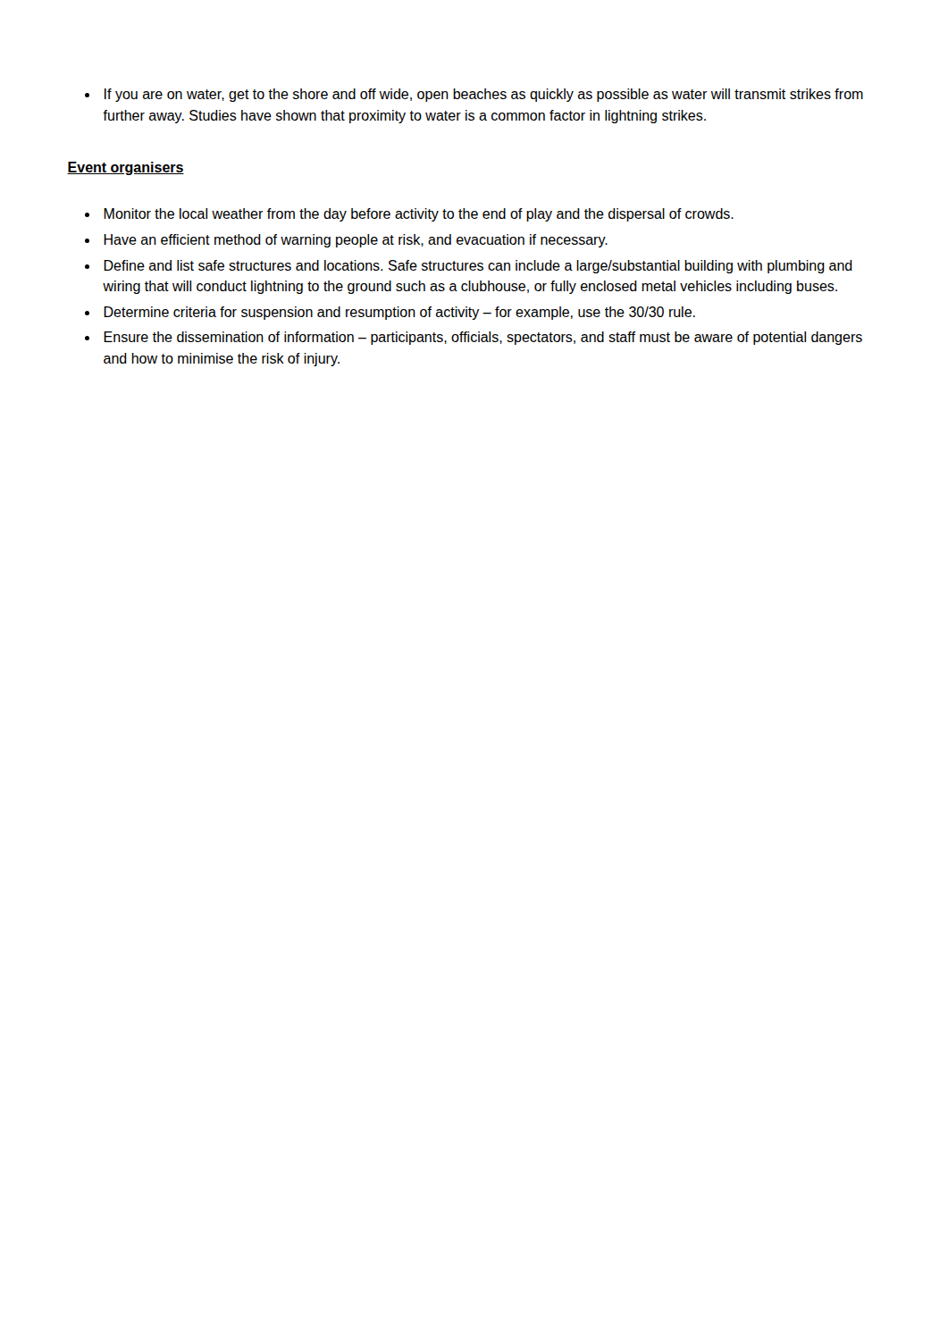If you are on water, get to the shore and off wide, open beaches as quickly as possible as water will transmit strikes from further away. Studies have shown that proximity to water is a common factor in lightning strikes.
Event organisers
Monitor the local weather from the day before activity to the end of play and the dispersal of crowds.
Have an efficient method of warning people at risk, and evacuation if necessary.
Define and list safe structures and locations. Safe structures can include a large/substantial building with plumbing and wiring that will conduct lightning to the ground such as a clubhouse, or fully enclosed metal vehicles including buses.
Determine criteria for suspension and resumption of activity – for example, use the 30/30 rule.
Ensure the dissemination of information – participants, officials, spectators, and staff must be aware of potential dangers and how to minimise the risk of injury.